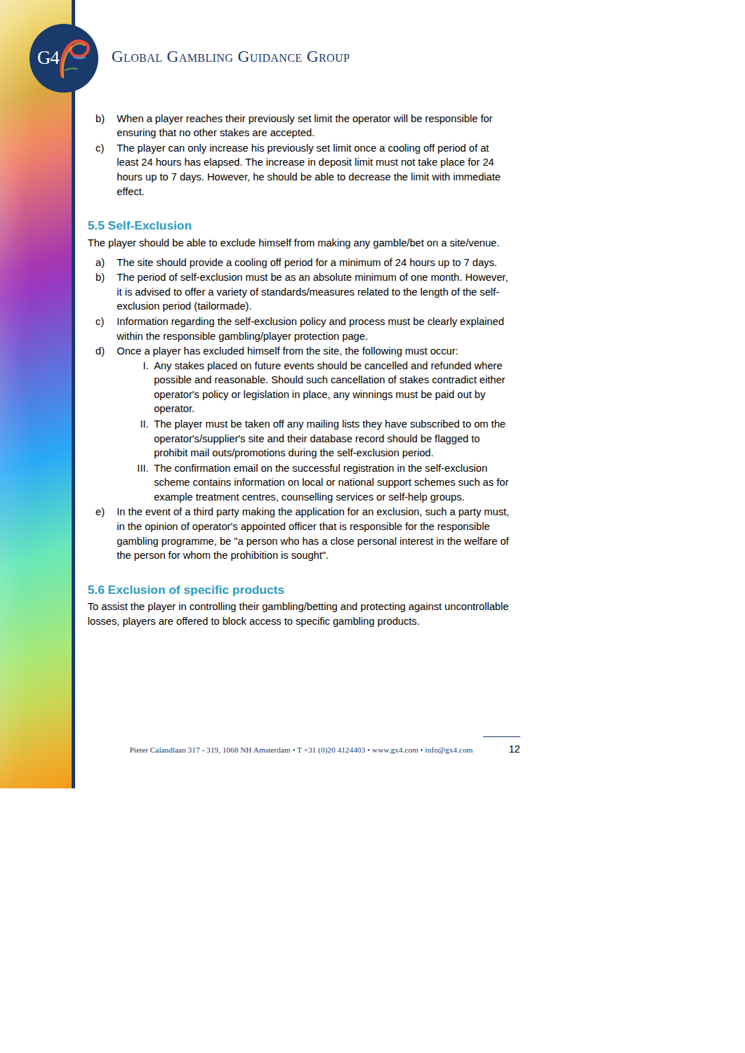G4
Global Gambling Guidance Group
When a player reaches their previously set limit the operator will be responsible for ensuring that no other stakes are accepted.
The player can only increase his previously set limit once a cooling off period of at least 24 hours has elapsed. The increase in deposit limit must not take place for 24 hours up to 7 days. However, he should be able to decrease the limit with immediate effect.
5.5 Self-Exclusion
The player should be able to exclude himself from making any gamble/bet on a site/venue.
The site should provide a cooling off period for a minimum of 24 hours up to 7 days.
The period of self-exclusion must be as an absolute minimum of one month. However, it is advised to offer a variety of standards/measures related to the length of the self-exclusion period (tailormade).
Information regarding the self-exclusion policy and process must be clearly explained within the responsible gambling/player protection page.
Once a player has excluded himself from the site, the following must occur:
Any stakes placed on future events should be cancelled and refunded where possible and reasonable. Should such cancellation of stakes contradict either operator's policy or legislation in place, any winnings must be paid out by operator.
The player must be taken off any mailing lists they have subscribed to om the operator's/supplier's site and their database record should be flagged to prohibit mail outs/promotions during the self-exclusion period.
The confirmation email on the successful registration in the self-exclusion scheme contains information on local or national support schemes such as for example treatment centres, counselling services or self-help groups.
In the event of a third party making the application for an exclusion, such a party must, in the opinion of operator's appointed officer that is responsible for the responsible gambling programme, be "a person who has a close personal interest in the welfare of the person for whom the prohibition is sought".
5.6 Exclusion of specific products
To assist the player in controlling their gambling/betting and protecting against uncontrollable losses, players are offered to block access to specific gambling products.
Pieter Calandlaan 317 - 319, 1068 NH Amsterdam • T +31 (0)20 4124403 • www.gx4.com • info@gx4.com
12